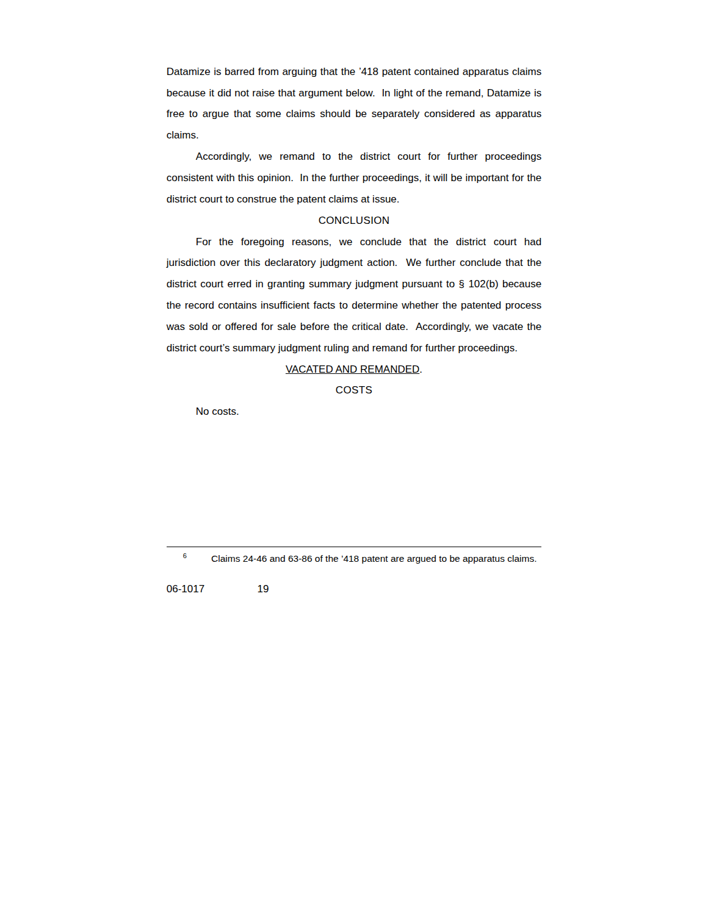Datamize is barred from arguing that the ’418 patent contained apparatus claims because it did not raise that argument below. In light of the remand, Datamize is free to argue that some claims should be separately considered as apparatus claims.
Accordingly, we remand to the district court for further proceedings consistent with this opinion. In the further proceedings, it will be important for the district court to construe the patent claims at issue.
CONCLUSION
For the foregoing reasons, we conclude that the district court had jurisdiction over this declaratory judgment action. We further conclude that the district court erred in granting summary judgment pursuant to § 102(b) because the record contains insufficient facts to determine whether the patented process was sold or offered for sale before the critical date. Accordingly, we vacate the district court’s summary judgment ruling and remand for further proceedings.
VACATED AND REMANDED.
COSTS
No costs.
6 Claims 24-46 and 63-86 of the ’418 patent are argued to be apparatus claims.
06-1017 19